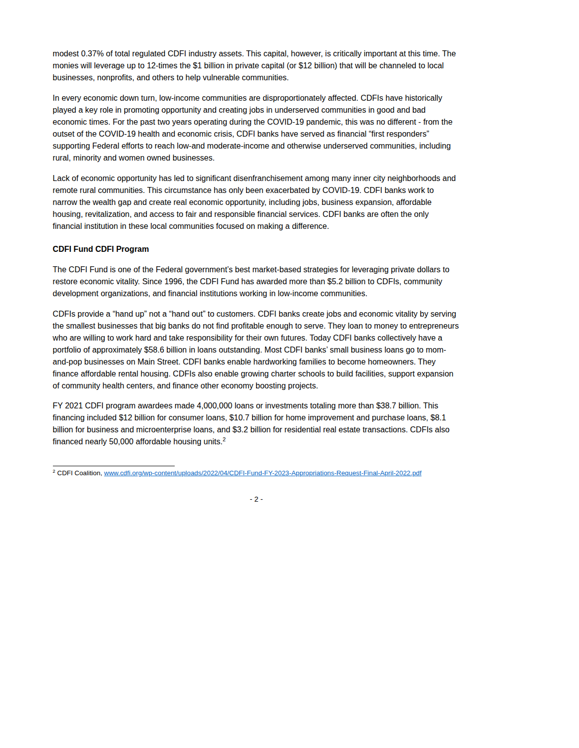modest 0.37% of total regulated CDFI industry assets. This capital, however, is critically important at this time. The monies will leverage up to 12-times the $1 billion in private capital (or $12 billion) that will be channeled to local businesses, nonprofits, and others to help vulnerable communities.
In every economic down turn, low-income communities are disproportionately affected. CDFIs have historically played a key role in promoting opportunity and creating jobs in underserved communities in good and bad economic times. For the past two years operating during the COVID-19 pandemic, this was no different - from the outset of the COVID-19 health and economic crisis, CDFI banks have served as financial “first responders” supporting Federal efforts to reach low-and moderate-income and otherwise underserved communities, including rural, minority and women owned businesses.
Lack of economic opportunity has led to significant disenfranchisement among many inner city neighborhoods and remote rural communities. This circumstance has only been exacerbated by COVID-19. CDFI banks work to narrow the wealth gap and create real economic opportunity, including jobs, business expansion, affordable housing, revitalization, and access to fair and responsible financial services. CDFI banks are often the only financial institution in these local communities focused on making a difference.
CDFI Fund CDFI Program
The CDFI Fund is one of the Federal government’s best market-based strategies for leveraging private dollars to restore economic vitality. Since 1996, the CDFI Fund has awarded more than $5.2 billion to CDFIs, community development organizations, and financial institutions working in low-income communities.
CDFIs provide a “hand up” not a “hand out” to customers. CDFI banks create jobs and economic vitality by serving the smallest businesses that big banks do not find profitable enough to serve. They loan to money to entrepreneurs who are willing to work hard and take responsibility for their own futures. Today CDFI banks collectively have a portfolio of approximately $58.6 billion in loans outstanding. Most CDFI banks’ small business loans go to mom-and-pop businesses on Main Street. CDFI banks enable hardworking families to become homeowners. They finance affordable rental housing. CDFIs also enable growing charter schools to build facilities, support expansion of community health centers, and finance other economy boosting projects.
FY 2021 CDFI program awardees made 4,000,000 loans or investments totaling more than $38.7 billion. This financing included $12 billion for consumer loans, $10.7 billion for home improvement and purchase loans, $8.1 billion for business and microenterprise loans, and $3.2 billion for residential real estate transactions. CDFIs also financed nearly 50,000 affordable housing units.2
2 CDFI Coalition, www.cdfi.org/wp-content/uploads/2022/04/CDFI-Fund-FY-2023-Appropriations-Request-Final-April-2022.pdf
- 2 -